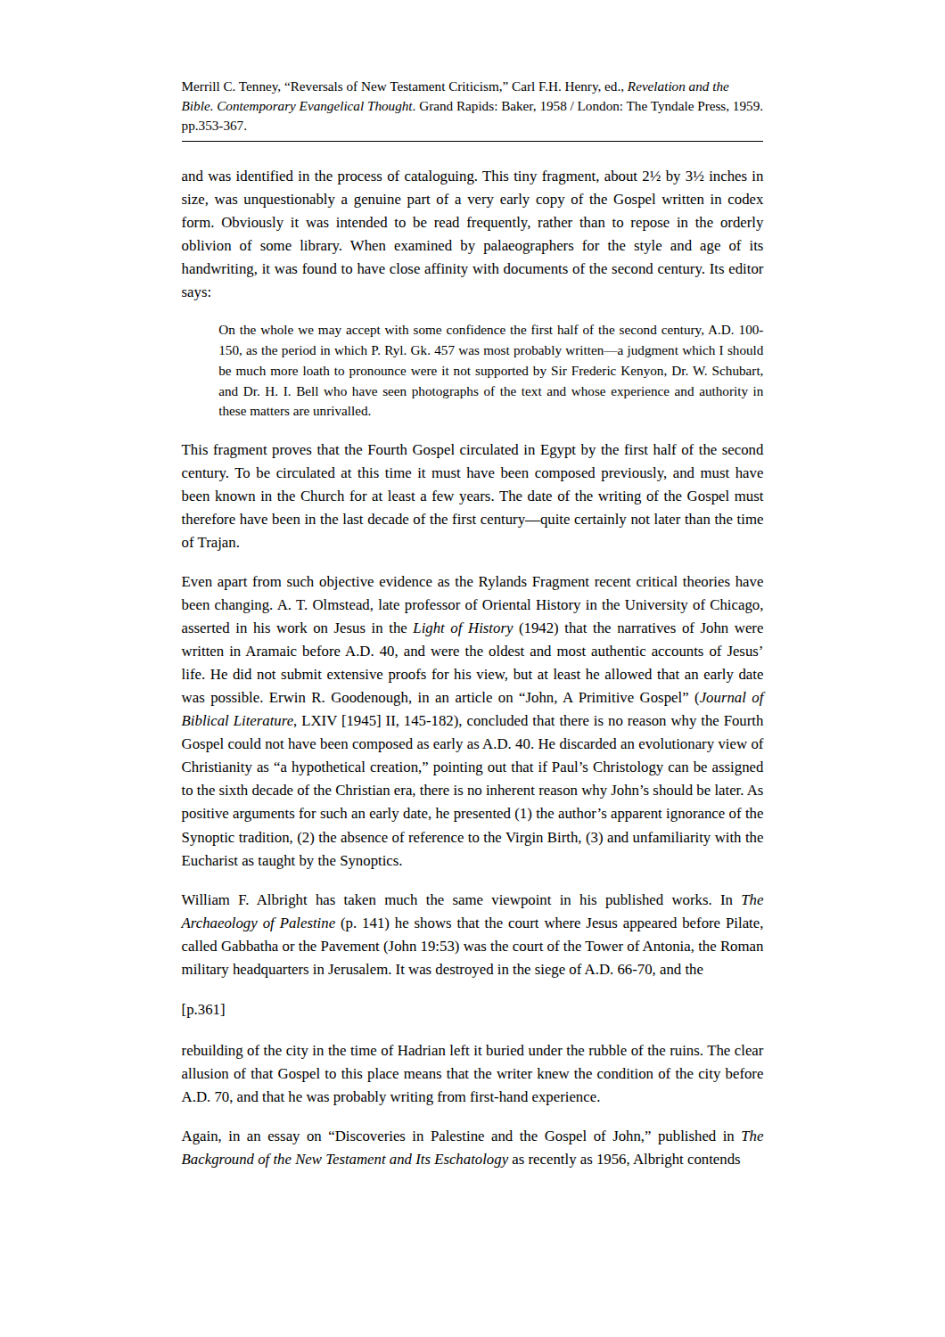Merrill C. Tenney, “Reversals of New Testament Criticism,” Carl F.H. Henry, ed., Revelation and the Bible. Contemporary Evangelical Thought. Grand Rapids: Baker, 1958 / London: The Tyndale Press, 1959. pp.353-367.
and was identified in the process of cataloguing. This tiny fragment, about 2½ by 3½ inches in size, was unquestionably a genuine part of a very early copy of the Gospel written in codex form. Obviously it was intended to be read frequently, rather than to repose in the orderly oblivion of some library. When examined by palaeographers for the style and age of its handwriting, it was found to have close affinity with documents of the second century. Its editor says:
On the whole we may accept with some confidence the first half of the second century, A.D. 100-150, as the period in which P. Ryl. Gk. 457 was most probably written—a judgment which I should be much more loath to pronounce were it not supported by Sir Frederic Kenyon, Dr. W. Schubart, and Dr. H. I. Bell who have seen photographs of the text and whose experience and authority in these matters are unrivalled.
This fragment proves that the Fourth Gospel circulated in Egypt by the first half of the second century. To be circulated at this time it must have been composed previously, and must have been known in the Church for at least a few years. The date of the writing of the Gospel must therefore have been in the last decade of the first century—quite certainly not later than the time of Trajan.
Even apart from such objective evidence as the Rylands Fragment recent critical theories have been changing. A. T. Olmstead, late professor of Oriental History in the University of Chicago, asserted in his work on Jesus in the Light of History (1942) that the narratives of John were written in Aramaic before A.D. 40, and were the oldest and most authentic accounts of Jesus’ life. He did not submit extensive proofs for his view, but at least he allowed that an early date was possible. Erwin R. Goodenough, in an article on “John, A Primitive Gospel” (Journal of Biblical Literature, LXIV [1945] II, 145-182), concluded that there is no reason why the Fourth Gospel could not have been composed as early as A.D. 40. He discarded an evolutionary view of Christianity as “a hypothetical creation,” pointing out that if Paul’s Christology can be assigned to the sixth decade of the Christian era, there is no inherent reason why John’s should be later. As positive arguments for such an early date, he presented (1) the author’s apparent ignorance of the Synoptic tradition, (2) the absence of reference to the Virgin Birth, (3) and unfamiliarity with the Eucharist as taught by the Synoptics.
William F. Albright has taken much the same viewpoint in his published works. In The Archaeology of Palestine (p. 141) he shows that the court where Jesus appeared before Pilate, called Gabbatha or the Pavement (John 19:53) was the court of the Tower of Antonia, the Roman military headquarters in Jerusalem. It was destroyed in the siege of A.D. 66-70, and the
[p.361]
rebuilding of the city in the time of Hadrian left it buried under the rubble of the ruins. The clear allusion of that Gospel to this place means that the writer knew the condition of the city before A.D. 70, and that he was probably writing from first-hand experience.
Again, in an essay on “Discoveries in Palestine and the Gospel of John,” published in The Background of the New Testament and Its Eschatology as recently as 1956, Albright contends